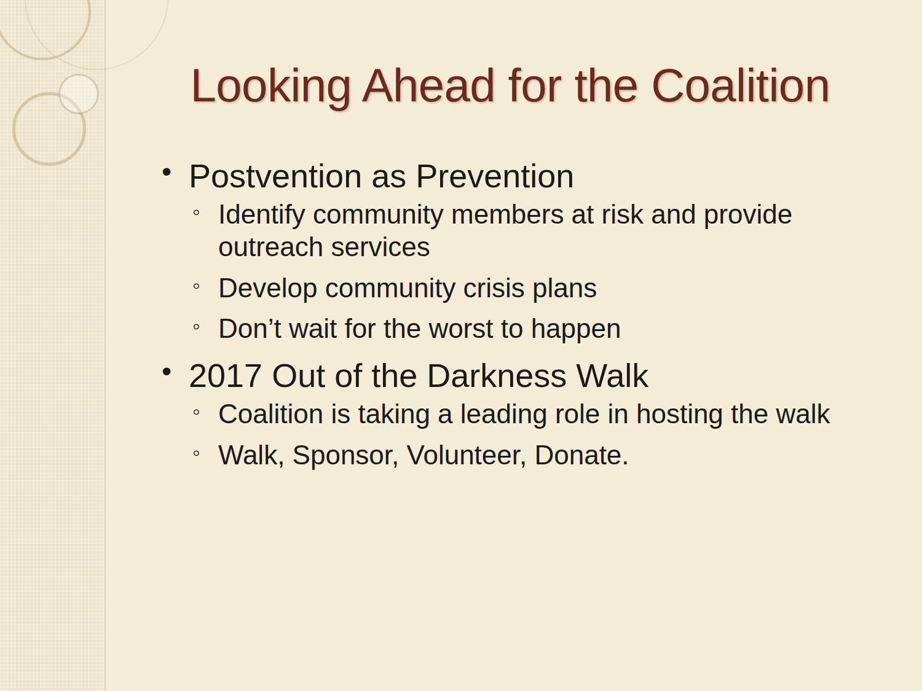Looking Ahead for the Coalition
Postvention as Prevention
Identify community members at risk and provide outreach services
Develop community crisis plans
Don’t wait for the worst to happen
2017 Out of the Darkness Walk
Coalition is taking a leading role in hosting the walk
Walk, Sponsor, Volunteer, Donate.